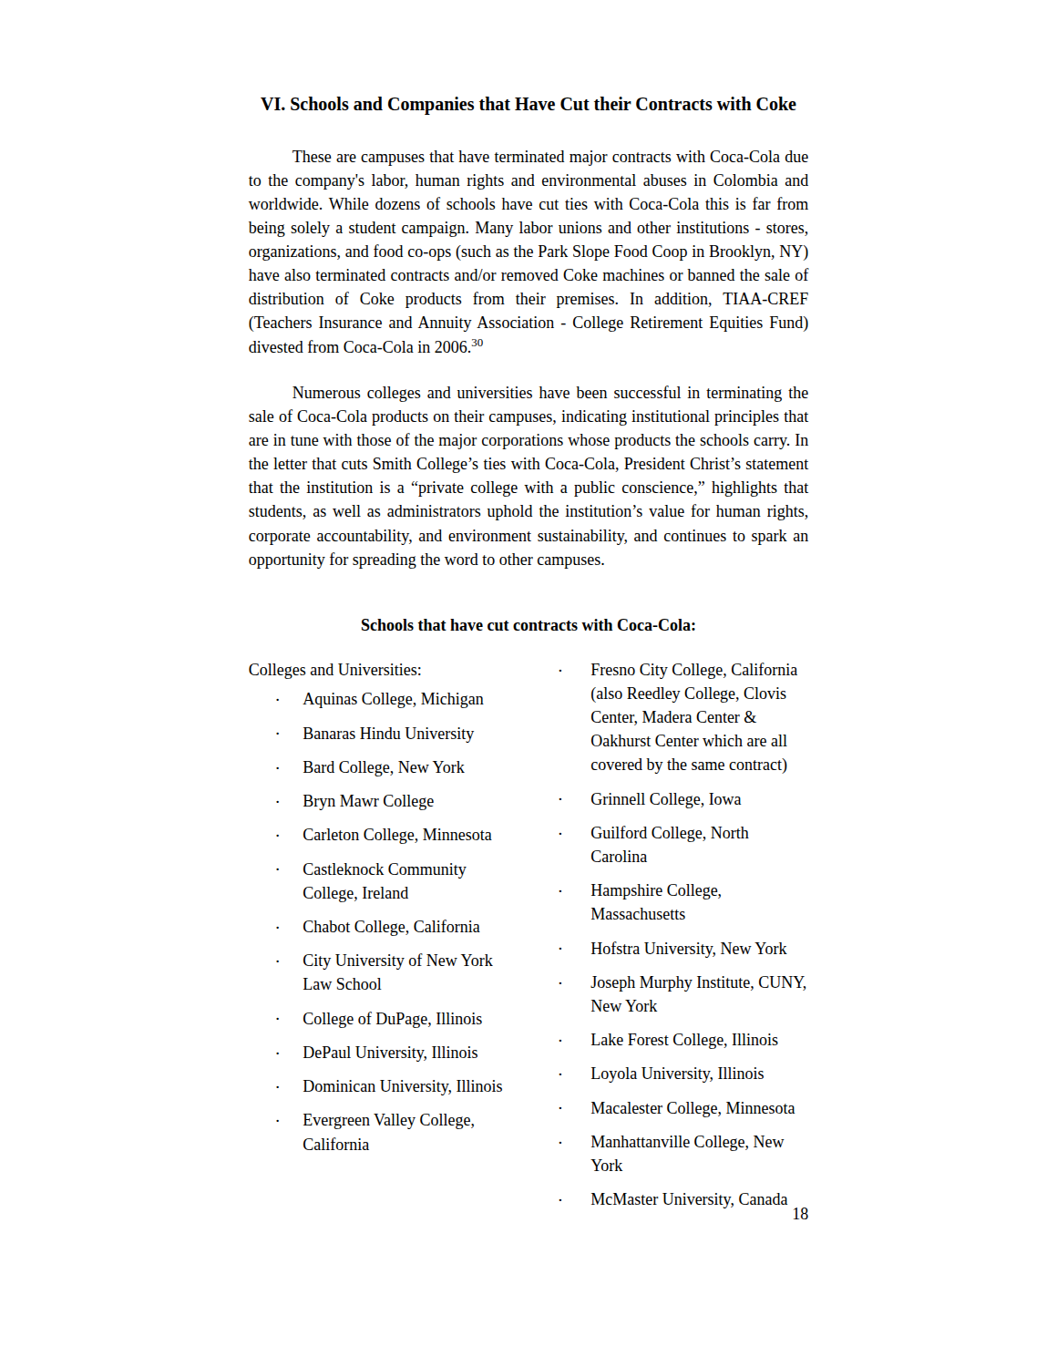VI. Schools and Companies that Have Cut their Contracts with Coke
These are campuses that have terminated major contracts with Coca-Cola due to the company's labor, human rights and environmental abuses in Colombia and worldwide. While dozens of schools have cut ties with Coca-Cola this is far from being solely a student campaign. Many labor unions and other institutions - stores, organizations, and food co-ops (such as the Park Slope Food Coop in Brooklyn, NY) have also terminated contracts and/or removed Coke machines or banned the sale of distribution of Coke products from their premises. In addition, TIAA-CREF (Teachers Insurance and Annuity Association - College Retirement Equities Fund) divested from Coca-Cola in 2006.30
Numerous colleges and universities have been successful in terminating the sale of Coca-Cola products on their campuses, indicating institutional principles that are in tune with those of the major corporations whose products the schools carry. In the letter that cuts Smith College’s ties with Coca-Cola, President Christ’s statement that the institution is a “private college with a public conscience,” highlights that students, as well as administrators uphold the institution’s value for human rights, corporate accountability, and environment sustainability, and continues to spark an opportunity for spreading the word to other campuses.
Schools that have cut contracts with Coca-Cola:
Colleges and Universities:
Aquinas College, Michigan
Banaras Hindu University
Bard College, New York
Bryn Mawr College
Carleton College, Minnesota
Castleknock Community College, Ireland
Chabot College, California
City University of New York Law School
College of DuPage, Illinois
DePaul University, Illinois
Dominican University, Illinois
Evergreen Valley College, California
Fresno City College, California (also Reedley College, Clovis Center, Madera Center & Oakhurst Center which are all covered by the same contract)
Grinnell College, Iowa
Guilford College, North Carolina
Hampshire College, Massachusetts
Hofstra University, New York
Joseph Murphy Institute, CUNY, New York
Lake Forest College, Illinois
Loyola University, Illinois
Macalester College, Minnesota
Manhattanville College, New York
McMaster University, Canada
18